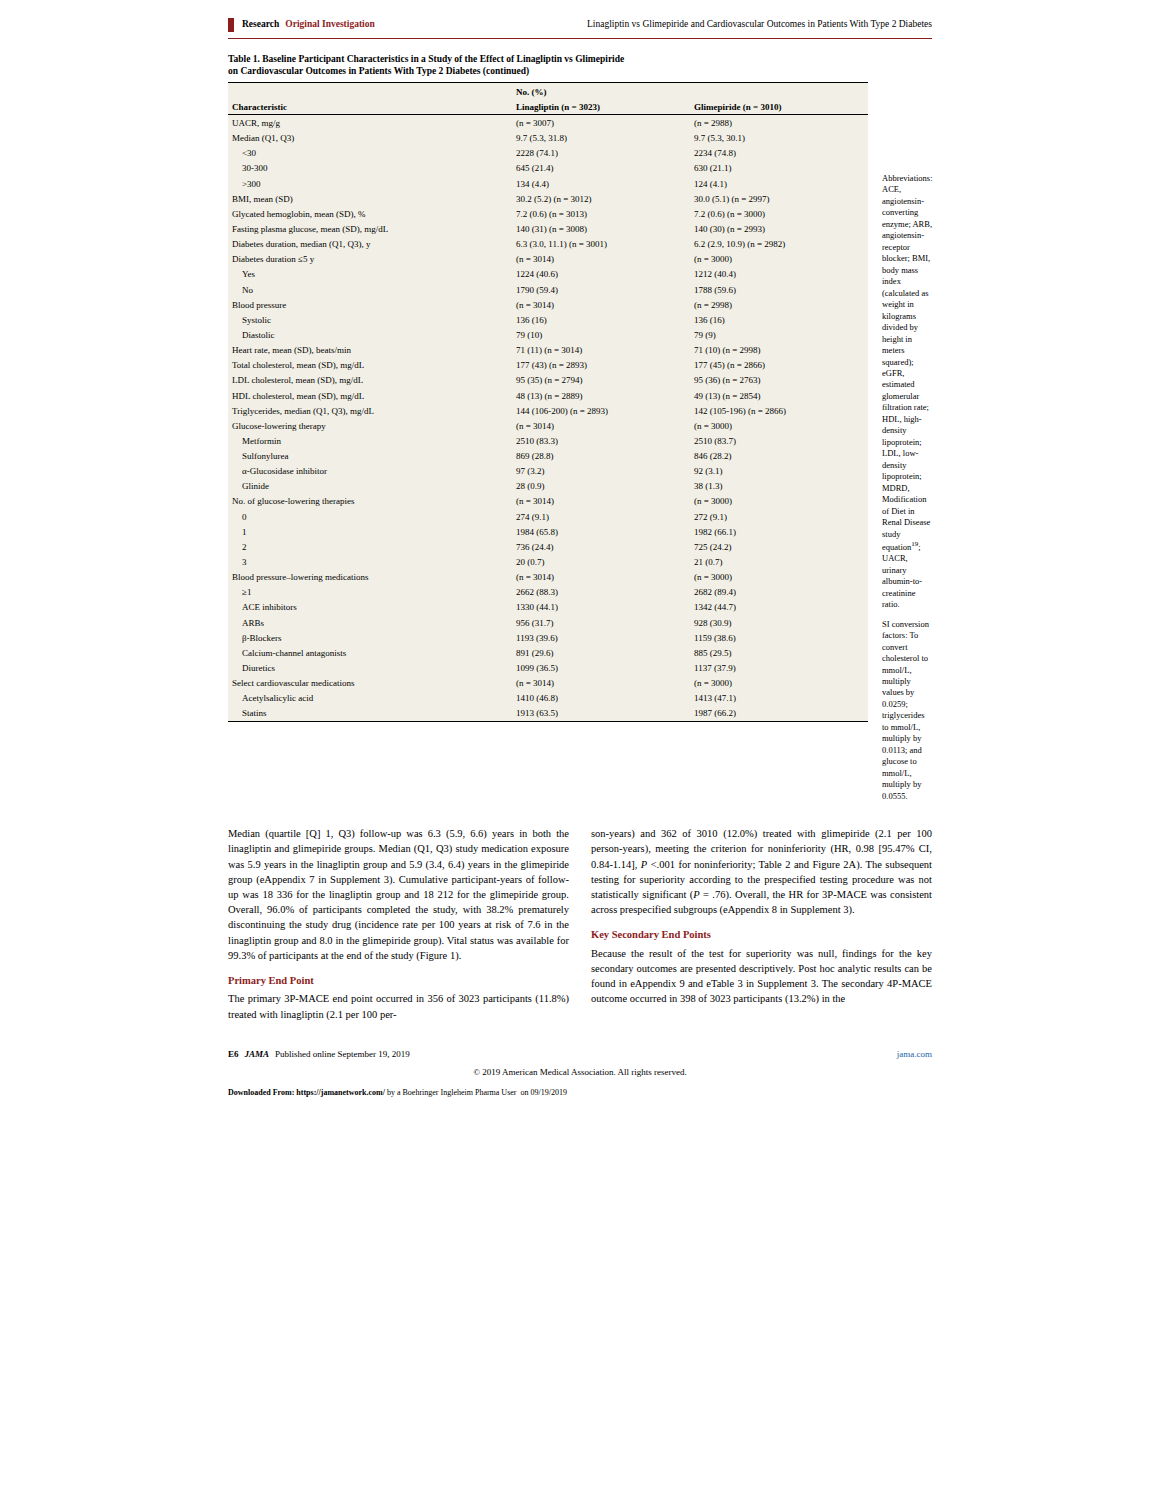Research Original Investigation
Linagliptin vs Glimepiride and Cardiovascular Outcomes in Patients With Type 2 Diabetes
Table 1. Baseline Participant Characteristics in a Study of the Effect of Linagliptin vs Glimepiride
on Cardiovascular Outcomes in Patients With Type 2 Diabetes (continued)
| | No. (%) |
| --- | --- |
| Characteristic | Linagliptin (n = 3023) | Glimepiride (n = 3010) |
| UACR, mg/g | (n = 3007) | (n = 2988) |
| Median (Q1, Q3) | 9.7 (5.3, 31.8) | 9.7 (5.3, 30.1) |
| <30 | 2228 (74.1) | 2234 (74.8) |
| 30-300 | 645 (21.4) | 630 (21.1) |
| >300 | 134 (4.4) | 124 (4.1) |
| BMI, mean (SD) | 30.2 (5.2) (n = 3012) | 30.0 (5.1) (n = 2997) |
| Glycated hemoglobin, mean (SD), % | 7.2 (0.6) (n = 3013) | 7.2 (0.6) (n = 3000) |
| Fasting plasma glucose, mean (SD), mg/dL | 140 (31) (n = 3008) | 140 (30) (n = 2993) |
| Diabetes duration, median (Q1, Q3), y | 6.3 (3.0, 11.1) (n = 3001) | 6.2 (2.9, 10.9) (n = 2982) |
| Diabetes duration ≤5 y | (n = 3014) | (n = 3000) |
| Yes | 1224 (40.6) | 1212 (40.4) |
| No | 1790 (59.4) | 1788 (59.6) |
| Blood pressure | (n = 3014) | (n = 2998) |
| Systolic | 136 (16) | 136 (16) |
| Diastolic | 79 (10) | 79 (9) |
| Heart rate, mean (SD), beats/min | 71 (11) (n = 3014) | 71 (10) (n = 2998) |
| Total cholesterol, mean (SD), mg/dL | 177 (43) (n = 2893) | 177 (45) (n = 2866) |
| LDL cholesterol, mean (SD), mg/dL | 95 (35) (n = 2794) | 95 (36) (n = 2763) |
| HDL cholesterol, mean (SD), mg/dL | 48 (13) (n = 2889) | 49 (13) (n = 2854) |
| Triglycerides, median (Q1, Q3), mg/dL | 144 (106-200) (n = 2893) | 142 (105-196) (n = 2866) |
| Glucose-lowering therapy | (n = 3014) | (n = 3000) |
| Metformin | 2510 (83.3) | 2510 (83.7) |
| Sulfonylurea | 869 (28.8) | 846 (28.2) |
| α-Glucosidase inhibitor | 97 (3.2) | 92 (3.1) |
| Glinide | 28 (0.9) | 38 (1.3) |
| No. of glucose-lowering therapies | (n = 3014) | (n = 3000) |
| 0 | 274 (9.1) | 272 (9.1) |
| 1 | 1984 (65.8) | 1982 (66.1) |
| 2 | 736 (24.4) | 725 (24.2) |
| 3 | 20 (0.7) | 21 (0.7) |
| Blood pressure–lowering medications | (n = 3014) | (n = 3000) |
| ≥1 | 2662 (88.3) | 2682 (89.4) |
| ACE inhibitors | 1330 (44.1) | 1342 (44.7) |
| ARBs | 956 (31.7) | 928 (30.9) |
| β-Blockers | 1193 (39.6) | 1159 (38.6) |
| Calcium-channel antagonists | 891 (29.6) | 885 (29.5) |
| Diuretics | 1099 (36.5) | 1137 (37.9) |
| Select cardiovascular medications | (n = 3014) | (n = 3000) |
| Acetylsalicylic acid | 1410 (46.8) | 1413 (47.1) |
| Statins | 1913 (63.5) | 1987 (66.2) |
Abbreviations: ACE, angiotensin-converting enzyme; ARB, angiotensin-receptor blocker; BMI, body mass index (calculated as weight in kilograms divided by height in meters squared); eGFR, estimated glomerular filtration rate; HDL, high-density lipoprotein; LDL, low-density lipoprotein; MDRD, Modification of Diet in Renal Disease study equation19; UACR, urinary albumin-to-creatinine ratio.
SI conversion factors: To convert cholesterol to mmol/L, multiply values by 0.0259; triglycerides to mmol/L, multiply by 0.0113; and glucose to mmol/L, multiply by 0.0555.
Median (quartile [Q] 1, Q3) follow-up was 6.3 (5.9, 6.6) years in both the linagliptin and glimepiride groups. Median (Q1, Q3) study medication exposure was 5.9 years in the linagliptin group and 5.9 (3.4, 6.4) years in the glimepiride group (eAppendix 7 in Supplement 3). Cumulative participant-years of follow-up was 18 336 for the linagliptin group and 18 212 for the glimepiride group. Overall, 96.0% of participants completed the study, with 38.2% prematurely discontinuing the study drug (incidence rate per 100 years at risk of 7.6 in the linagliptin group and 8.0 in the glimepiride group). Vital status was available for 99.3% of participants at the end of the study (Figure 1).
Primary End Point
The primary 3P-MACE end point occurred in 356 of 3023 participants (11.8%) treated with linagliptin (2.1 per 100 per-
son-years) and 362 of 3010 (12.0%) treated with glimepiride (2.1 per 100 person-years), meeting the criterion for noninferiority (HR, 0.98 [95.47% CI, 0.84-1.14], P <.001 for noninferiority; Table 2 and Figure 2A). The subsequent testing for superiority according to the prespecified testing procedure was not statistically significant (P = .76). Overall, the HR for 3P-MACE was consistent across prespecified subgroups (eAppendix 8 in Supplement 3).
Key Secondary End Points
Because the result of the test for superiority was null, findings for the key secondary outcomes are presented descriptively. Post hoc analytic results can be found in eAppendix 9 and eTable 3 in Supplement 3. The secondary 4P-MACE outcome occurred in 398 of 3023 participants (13.2%) in the
E6 JAMA Published online September 19, 2019 jama.com
© 2019 American Medical Association. All rights reserved.
Downloaded From: https://jamanetwork.com/ by a Boehringer Ingleheim Pharma User on 09/19/2019